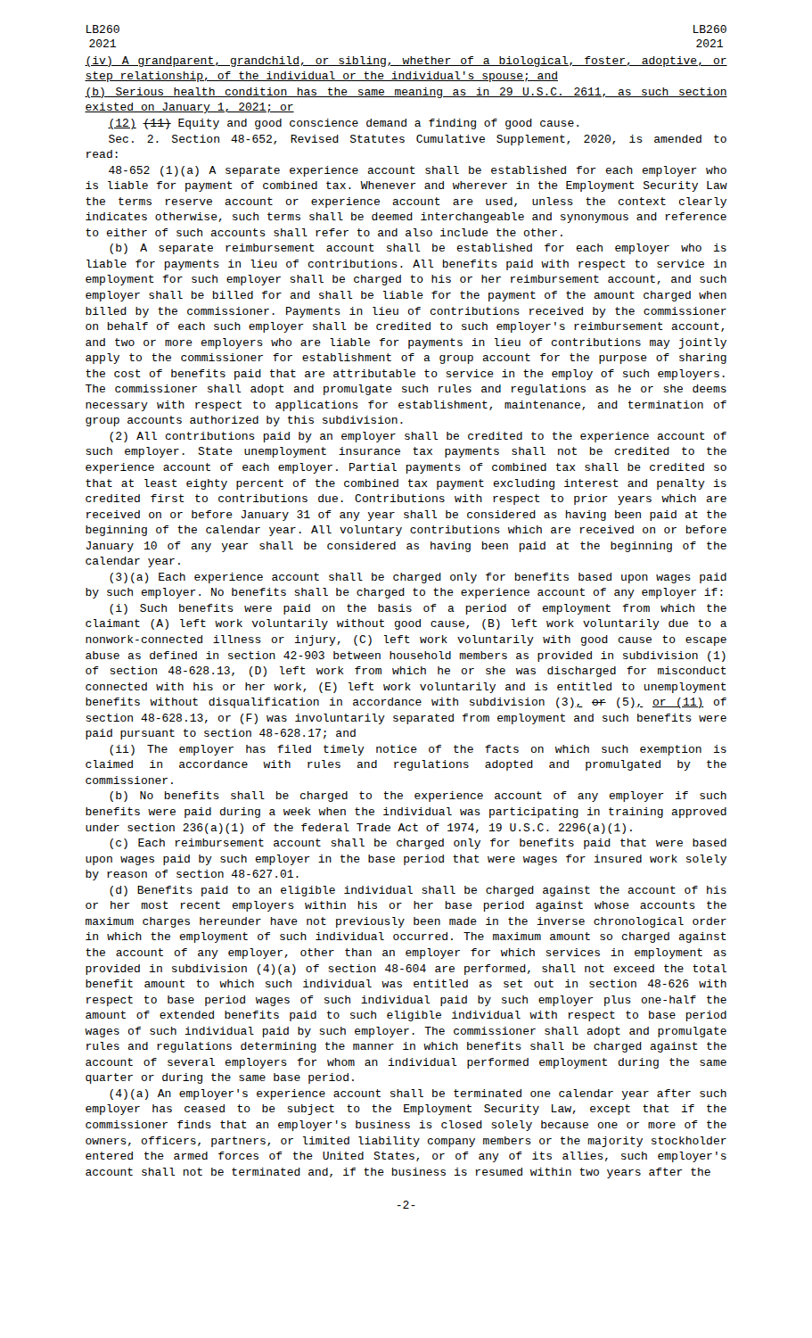LB260
2021
LB260
2021
(iv) A grandparent, grandchild, or sibling, whether of a biological, foster, adoptive, or step relationship, of the individual or the individual's spouse; and
(b) Serious health condition has the same meaning as in 29 U.S.C. 2611, as such section existed on January 1, 2021; or
(12) (11) Equity and good conscience demand a finding of good cause.
Sec. 2. Section 48-652, Revised Statutes Cumulative Supplement, 2020, is amended to read:
48-652 (1)(a) A separate experience account shall be established for each employer who is liable for payment of combined tax. Whenever and wherever in the Employment Security Law the terms reserve account or experience account are used, unless the context clearly indicates otherwise, such terms shall be deemed interchangeable and synonymous and reference to either of such accounts shall refer to and also include the other.
(b) A separate reimbursement account shall be established for each employer who is liable for payments in lieu of contributions. All benefits paid with respect to service in employment for such employer shall be charged to his or her reimbursement account, and such employer shall be billed for and shall be liable for the payment of the amount charged when billed by the commissioner. Payments in lieu of contributions received by the commissioner on behalf of each such employer shall be credited to such employer's reimbursement account, and two or more employers who are liable for payments in lieu of contributions may jointly apply to the commissioner for establishment of a group account for the purpose of sharing the cost of benefits paid that are attributable to service in the employ of such employers. The commissioner shall adopt and promulgate such rules and regulations as he or she deems necessary with respect to applications for establishment, maintenance, and termination of group accounts authorized by this subdivision.
(2) All contributions paid by an employer shall be credited to the experience account of such employer. State unemployment insurance tax payments shall not be credited to the experience account of each employer. Partial payments of combined tax shall be credited so that at least eighty percent of the combined tax payment excluding interest and penalty is credited first to contributions due. Contributions with respect to prior years which are received on or before January 31 of any year shall be considered as having been paid at the beginning of the calendar year. All voluntary contributions which are received on or before January 10 of any year shall be considered as having been paid at the beginning of the calendar year.
(3)(a) Each experience account shall be charged only for benefits based upon wages paid by such employer. No benefits shall be charged to the experience account of any employer if:
(i) Such benefits were paid on the basis of a period of employment from which the claimant (A) left work voluntarily without good cause, (B) left work voluntarily due to a nonwork-connected illness or injury, (C) left work voluntarily with good cause to escape abuse as defined in section 42-903 between household members as provided in subdivision (1) of section 48-628.13, (D) left work from which he or she was discharged for misconduct connected with his or her work, (E) left work voluntarily and is entitled to unemployment benefits without disqualification in accordance with subdivision (3), or (5), or (11) of section 48-628.13, or (F) was involuntarily separated from employment and such benefits were paid pursuant to section 48-628.17; and
(ii) The employer has filed timely notice of the facts on which such exemption is claimed in accordance with rules and regulations adopted and promulgated by the commissioner.
(b) No benefits shall be charged to the experience account of any employer if such benefits were paid during a week when the individual was participating in training approved under section 236(a)(1) of the federal Trade Act of 1974, 19 U.S.C. 2296(a)(1).
(c) Each reimbursement account shall be charged only for benefits paid that were based upon wages paid by such employer in the base period that were wages for insured work solely by reason of section 48-627.01.
(d) Benefits paid to an eligible individual shall be charged against the account of his or her most recent employers within his or her base period against whose accounts the maximum charges hereunder have not previously been made in the inverse chronological order in which the employment of such individual occurred. The maximum amount so charged against the account of any employer, other than an employer for which services in employment as provided in subdivision (4)(a) of section 48-604 are performed, shall not exceed the total benefit amount to which such individual was entitled as set out in section 48-626 with respect to base period wages of such individual paid by such employer plus one-half the amount of extended benefits paid to such eligible individual with respect to base period wages of such individual paid by such employer. The commissioner shall adopt and promulgate rules and regulations determining the manner in which benefits shall be charged against the account of several employers for whom an individual performed employment during the same quarter or during the same base period.
(4)(a) An employer's experience account shall be terminated one calendar year after such employer has ceased to be subject to the Employment Security Law, except that if the commissioner finds that an employer's business is closed solely because one or more of the owners, officers, partners, or limited liability company members or the majority stockholder entered the armed forces of the United States, or of any of its allies, such employer's account shall not be terminated and, if the business is resumed within two years after the
-2-